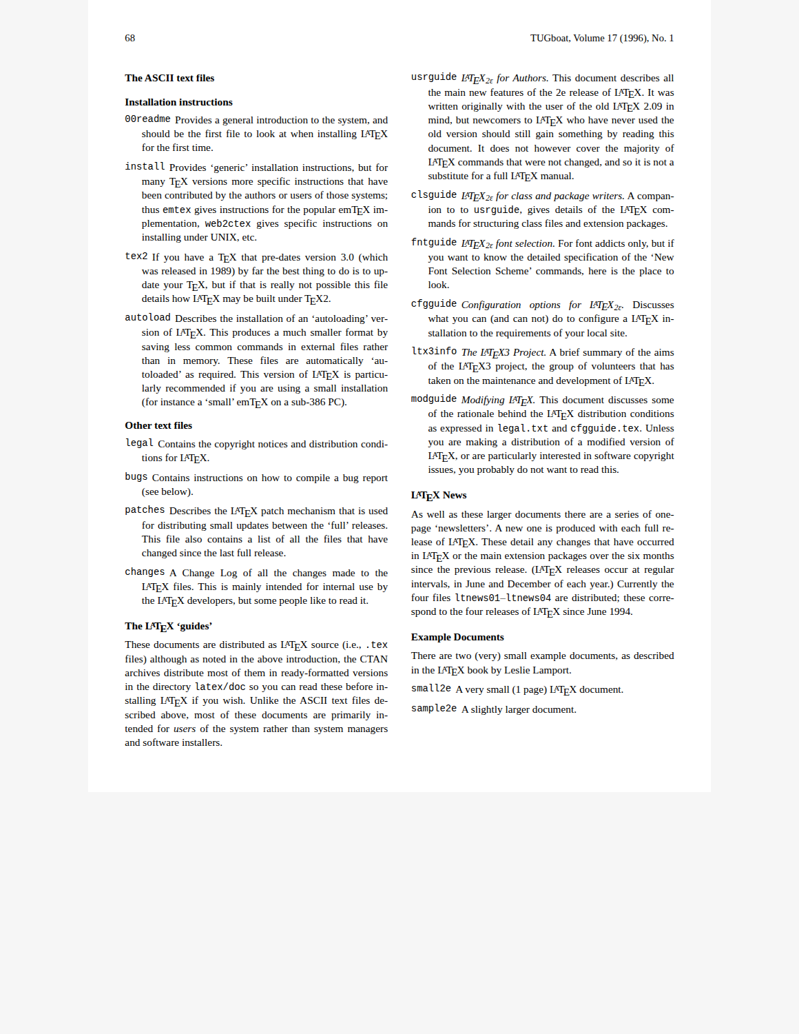68 TUGboat, Volume 17 (1996), No. 1
The ASCII text files
Installation instructions
00readme
Provides a general introduction to the system, and should be the first file to look at when installing LATEX for the first time.
install
Provides ‘generic’ installation instructions, but for many TEX versions more specific instructions that have been contributed by the authors or users of those systems; thus emtex gives instructions for the popular emTEX implementation, web2ctex gives specific instructions on installing under UNIX, etc.
tex2
If you have a TEX that pre-dates version 3.0 (which was released in 1989) by far the best thing to do is to update your TEX, but if that is really not possible this file details how LATEX may be built under TEX2.
autoload
Describes the installation of an ‘autoloading’ version of LATEX. This produces a much smaller format by saving less common commands in external files rather than in memory. These files are automatically ‘autoloaded’ as required. This version of LATEX is particularly recommended if you are using a small installation (for instance a ‘small’ emTEX on a sub-386 PC).
Other text files
legal
Contains the copyright notices and distribution conditions for LATEX.
bugs
Contains instructions on how to compile a bug report (see below).
patches
Describes the LATEX patch mechanism that is used for distributing small updates between the ‘full’ releases. This file also contains a list of all the files that have changed since the last full release.
changes
A Change Log of all the changes made to the LATEX files. This is mainly intended for internal use by the LATEX developers, but some people like to read it.
The LATEX ‘guides’
These documents are distributed as LATEX source (i.e., .tex files) although as noted in the above introduction, the CTAN archives distribute most of them in ready-formatted versions in the directory latex/doc so you can read these before installing LATEX if you wish. Unlike the ASCII text files described above, most of these documents are primarily intended for users of the system rather than system managers and software installers.
usrguide
LATEX2ε for Authors. This document describes all the main new features of the 2e release of LATEX. It was written originally with the user of the old LATEX 2.09 in mind, but newcomers to LATEX who have never used the old version should still gain something by reading this document. It does not however cover the majority of LATEX commands that were not changed, and so it is not a substitute for a full LATEX manual.
clsguide
LATEX2ε for class and package writers. A companion to to usrguide, gives details of the LATEX commands for structuring class files and extension packages.
fntguide
LATEX2ε font selection. For font addicts only, but if you want to know the detailed specification of the ‘New Font Selection Scheme’ commands, here is the place to look.
cfgguide
Configuration options for LATEX2ε. Discusses what you can (and can not) do to configure a LATEX installation to the requirements of your local site.
ltx3info
The LATEX3 Project. A brief summary of the aims of the LATEX3 project, the group of volunteers that has taken on the maintenance and development of LATEX.
modguide
Modifying LATEX. This document discusses some of the rationale behind the LATEX distribution conditions as expressed in legal.txt and cfgguide.tex. Unless you are making a distribution of a modified version of LATEX, or are particularly interested in software copyright issues, you probably do not want to read this.
LATEX News
As well as these larger documents there are a series of one-page ‘newsletters’. A new one is produced with each full release of LATEX. These detail any changes that have occurred in LATEX or the main extension packages over the six months since the previous release. (LATEX releases occur at regular intervals, in June and December of each year.) Currently the four files ltnews01–ltnews04 are distributed; these correspond to the four releases of LATEX since June 1994.
Example Documents
There are two (very) small example documents, as described in the LATEX book by Leslie Lamport.
small2e
A very small (1 page) LATEX document.
sample2e
A slightly larger document.